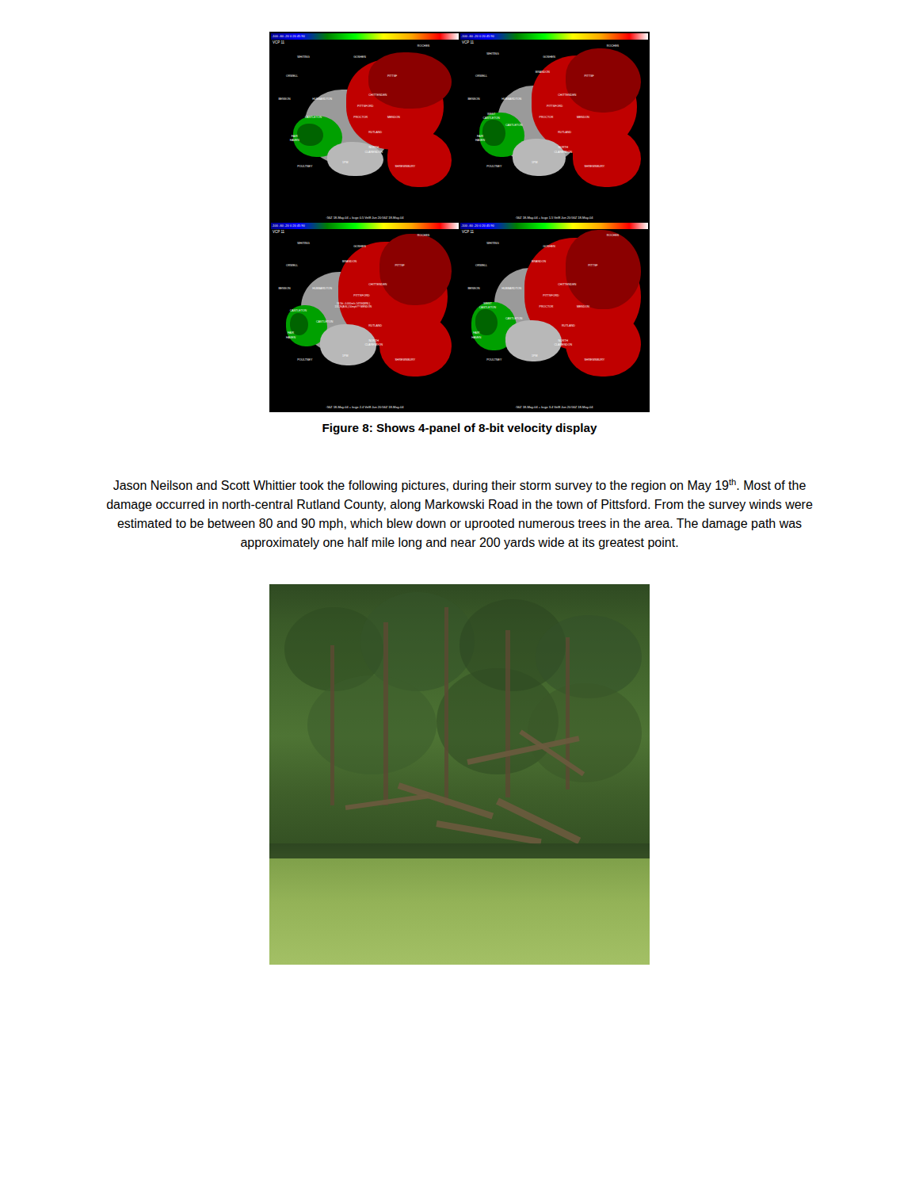-100 -60 -20 0 20 45 90
VCP 11
WHITING
GOSHEN
ROCHES
ORWELL
PITTSF
BENSON
HUBBARDTON
CHITTENDEN
PITTSFORD
PROCTOR
MENDON
CASTLETON
RUTLAND
FAIR
HAVEN
NORTH
CLARENDON
POULTNEY
SHREWSBURY
1PM
:56Z 18-May-04 + kcgx 0.5 Vel8 Jun 20:56Z 18-May-04
-100 -60 -20 0 20 45 90
VCP 11
WHITING
GOSHEN
ROCHES
ORWELL
BRANDON
PITTSF
BENSON
HUBBARDTON
CHITTENDEN
PITTSFORD
PROCTOR
MENDON
WEST
CASTLETON
CASTLETON
RUTLAND
FAIR
HAVEN
NORTH
CLARENDON
POULTNEY
SHREWSBURY
1PM
:56Z 18-May-04 + kcgx 1.5 Vel8 Jun 20:56Z 18-May-04
-100 -60 -20 0 20 45 90
VCP 11
WHITING
GOSHEN
ROCHES
ORWELL
BRANDON
PITTSF
BENSON
HUBBARDTON
CHITTENDEN
PITTSFORD
18.5kt -0.000m/s 1470ft(MSL)
1312ft(AGL) 50mph?? MENDON
CASTLETON
CASTLETON
RUTLAND
FAIR
HAVEN
NORTH
CLARENDON
POULTNEY
SHREWSBURY
1PM
:56Z 18-May-04 + kcgx 2.4 Vel8 Jun 20:56Z 18-May-04
-100 -60 -20 0 20 45 90
VCP 11
WHITING
GOSHEN
ROCHES
ORWELL
BRANDON
PITTSF
BENSON
HUBBARDTON
CHITTENDEN
PITTSFORD
PROCTOR
MENDON
WEST
CASTLETON
CASTLETON
RUTLAND
FAIR
HAVEN
NORTH
CLARENDON
POULTNEY
SHREWSBURY
1PM
:56Z 18-May-04 + kcgx 3.4 Vel8 Jun 20:56Z 18-May-04
Figure 8: Shows 4-panel of 8-bit velocity display
Jason Neilson and Scott Whittier took the following pictures, during their storm survey to the region on May 19th. Most of the damage occurred in north-central Rutland County, along Markowski Road in the town of Pittsford. From the survey winds were estimated to be between 80 and 90 mph, which blew down or uprooted numerous trees in the area. The damage path was approximately one half mile long and near 200 yards wide at its greatest point.